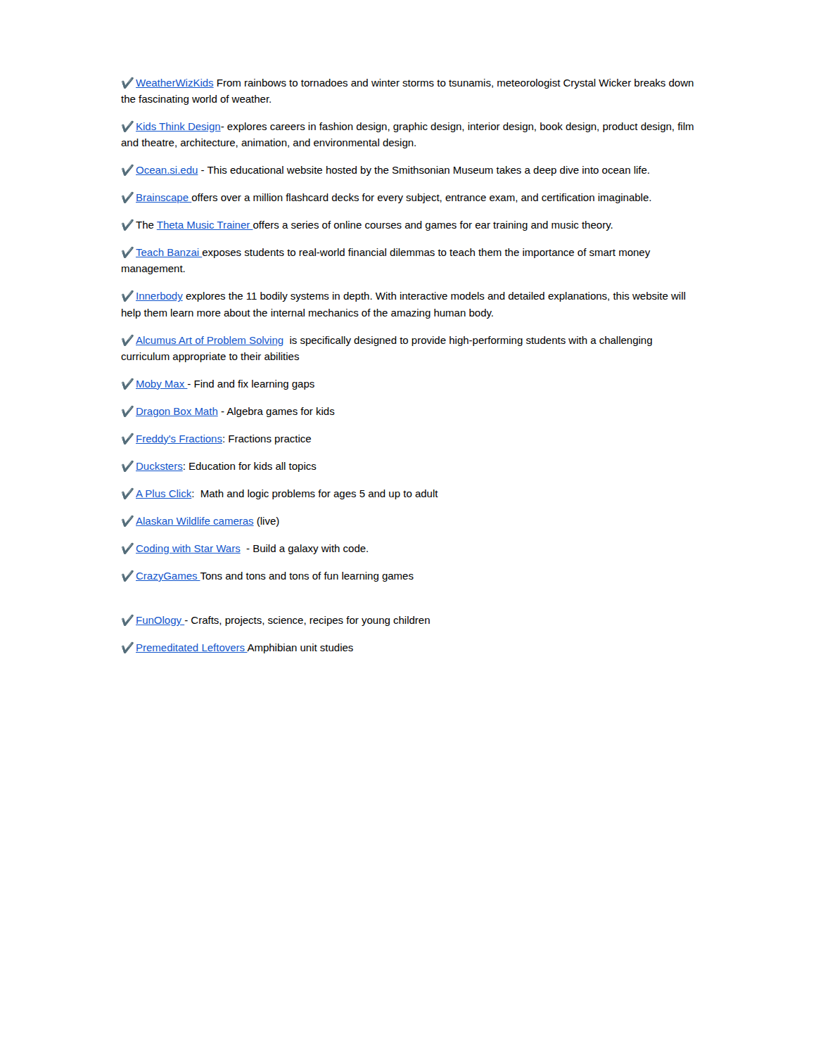✔️WeatherWizKids From rainbows to tornadoes and winter storms to tsunamis, meteorologist Crystal Wicker breaks down the fascinating world of weather.
✔️Kids Think Design- explores careers in fashion design, graphic design, interior design, book design, product design, film and theatre, architecture, animation, and environmental design.
✔️Ocean.si.edu - This educational website hosted by the Smithsonian Museum takes a deep dive into ocean life.
✔️Brainscape offers over a million flashcard decks for every subject, entrance exam, and certification imaginable.
✔️The Theta Music Trainer offers a series of online courses and games for ear training and music theory.
✔️Teach Banzai exposes students to real-world financial dilemmas to teach them the importance of smart money management.
✔️Innerbody explores the 11 bodily systems in depth. With interactive models and detailed explanations, this website will help them learn more about the internal mechanics of the amazing human body.
✔️Alcumus Art of Problem Solving is specifically designed to provide high-performing students with a challenging curriculum appropriate to their abilities
✔️Moby Max - Find and fix learning gaps
✔️Dragon Box Math - Algebra games for kids
✔️Freddy's Fractions: Fractions practice
✔️Ducksters: Education for kids all topics
✔️A Plus Click: Math and logic problems for ages 5 and up to adult
✔️Alaskan Wildlife cameras (live)
✔️Coding with Star Wars - Build a galaxy with code.
✔️CrazyGames Tons and tons and tons of fun learning games
✔️FunOlogy - Crafts, projects, science, recipes for young children
✔️Premeditated Leftovers Amphibian unit studies